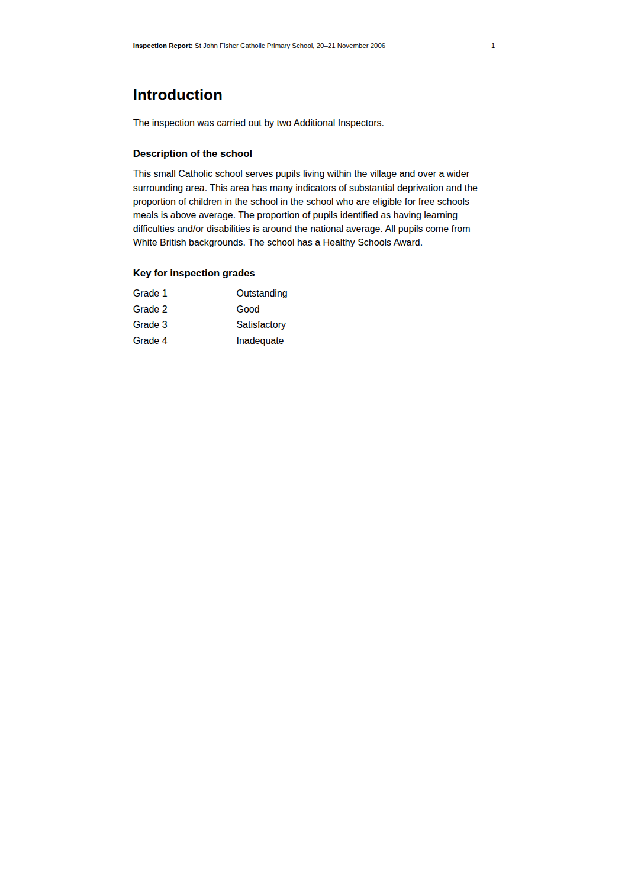Inspection Report: St John Fisher Catholic Primary School, 20–21 November 2006
1
Introduction
The inspection was carried out by two Additional Inspectors.
Description of the school
This small Catholic school serves pupils living within the village and over a wider surrounding area. This area has many indicators of substantial deprivation and the proportion of children in the school in the school who are eligible for free schools meals is above average. The proportion of pupils identified as having learning difficulties and/or disabilities is around the national average. All pupils come from White British backgrounds. The school has a Healthy Schools Award.
Key for inspection grades
| Grade 1 | Outstanding |
| Grade 2 | Good |
| Grade 3 | Satisfactory |
| Grade 4 | Inadequate |